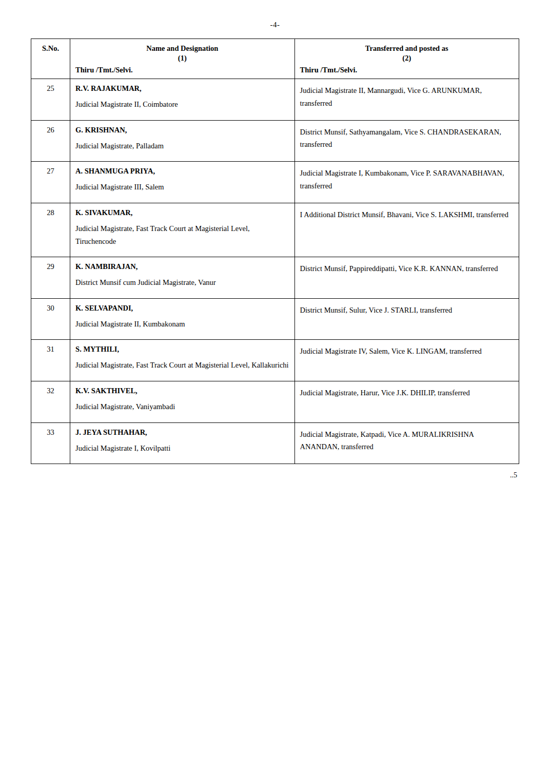-4-
| S.No. | Name and Designation (1) Thiru /Tmt./Selvi. | Transferred and posted as (2) Thiru /Tmt./Selvi. |
| --- | --- | --- |
| 25 | R.V. RAJAKUMAR, Judicial Magistrate II, Coimbatore | Judicial Magistrate II, Mannargudi, Vice G. ARUNKUMAR, transferred |
| 26 | G. KRISHNAN, Judicial Magistrate, Palladam | District Munsif, Sathyamangalam, Vice S. CHANDRASEKARAN, transferred |
| 27 | A. SHANMUGA PRIYA, Judicial Magistrate III, Salem | Judicial Magistrate I, Kumbakonam, Vice P. SARAVANABHAVAN, transferred |
| 28 | K. SIVAKUMAR, Judicial Magistrate, Fast Track Court at Magisterial Level, Tiruchencode | I Additional District Munsif, Bhavani, Vice S. LAKSHMI, transferred |
| 29 | K. NAMBIRAJAN, District Munsif cum Judicial Magistrate, Vanur | District Munsif, Pappireddipatti, Vice K.R. KANNAN, transferred |
| 30 | K. SELVAPANDI, Judicial Magistrate II, Kumbakonam | District Munsif, Sulur, Vice J. STARLI, transferred |
| 31 | S. MYTHILI, Judicial Magistrate, Fast Track Court at Magisterial Level, Kallakurichi | Judicial Magistrate IV, Salem, Vice K. LINGAM, transferred |
| 32 | K.V. SAKTHIVEL, Judicial Magistrate, Vaniyambadi | Judicial Magistrate, Harur, Vice J.K. DHILIP, transferred |
| 33 | J. JEYA SUTHAHAR, Judicial Magistrate I, Kovilpatti | Judicial Magistrate, Katpadi, Vice A. MURALIKRISHNA ANANDAN, transferred |
..5